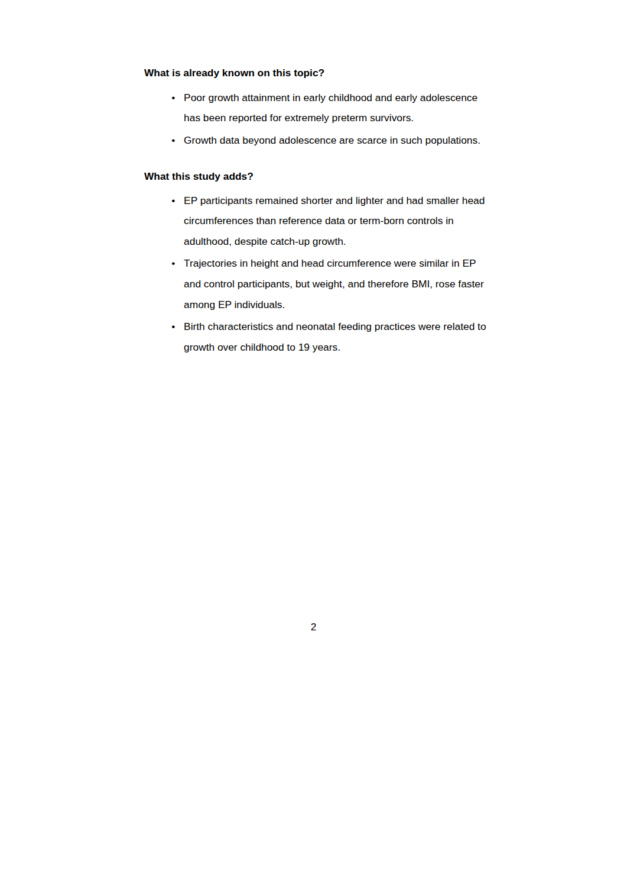What is already known on this topic?
Poor growth attainment in early childhood and early adolescence has been reported for extremely preterm survivors.
Growth data beyond adolescence are scarce in such populations.
What this study adds?
EP participants remained shorter and lighter and had smaller head circumferences than reference data or term-born controls in adulthood, despite catch-up growth.
Trajectories in height and head circumference were similar in EP and control participants, but weight, and therefore BMI, rose faster among EP individuals.
Birth characteristics and neonatal feeding practices were related to growth over childhood to 19 years.
2